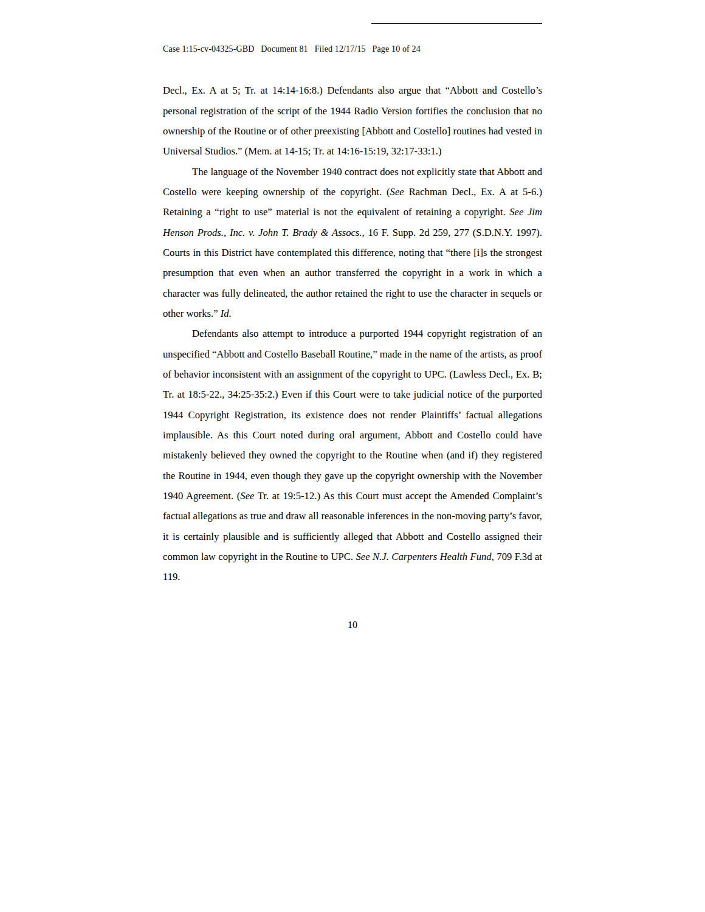Case 1:15-cv-04325-GBD Document 81 Filed 12/17/15 Page 10 of 24
Decl., Ex. A at 5; Tr. at 14:14-16:8.) Defendants also argue that “Abbott and Costello’s personal registration of the script of the 1944 Radio Version fortifies the conclusion that no ownership of the Routine or of other preexisting [Abbott and Costello] routines had vested in Universal Studios.” (Mem. at 14-15; Tr. at 14:16-15:19, 32:17-33:1.)
The language of the November 1940 contract does not explicitly state that Abbott and Costello were keeping ownership of the copyright. (See Rachman Decl., Ex. A at 5-6.) Retaining a “right to use” material is not the equivalent of retaining a copyright. See Jim Henson Prods., Inc. v. John T. Brady & Assocs., 16 F. Supp. 2d 259, 277 (S.D.N.Y. 1997). Courts in this District have contemplated this difference, noting that “there [i]s the strongest presumption that even when an author transferred the copyright in a work in which a character was fully delineated, the author retained the right to use the character in sequels or other works.” Id.
Defendants also attempt to introduce a purported 1944 copyright registration of an unspecified “Abbott and Costello Baseball Routine,” made in the name of the artists, as proof of behavior inconsistent with an assignment of the copyright to UPC. (Lawless Decl., Ex. B; Tr. at 18:5-22., 34:25-35:2.) Even if this Court were to take judicial notice of the purported 1944 Copyright Registration, its existence does not render Plaintiffs’ factual allegations implausible. As this Court noted during oral argument, Abbott and Costello could have mistakenly believed they owned the copyright to the Routine when (and if) they registered the Routine in 1944, even though they gave up the copyright ownership with the November 1940 Agreement. (See Tr. at 19:5-12.) As this Court must accept the Amended Complaint’s factual allegations as true and draw all reasonable inferences in the non-moving party’s favor, it is certainly plausible and is sufficiently alleged that Abbott and Costello assigned their common law copyright in the Routine to UPC. See N.J. Carpenters Health Fund, 709 F.3d at 119.
10